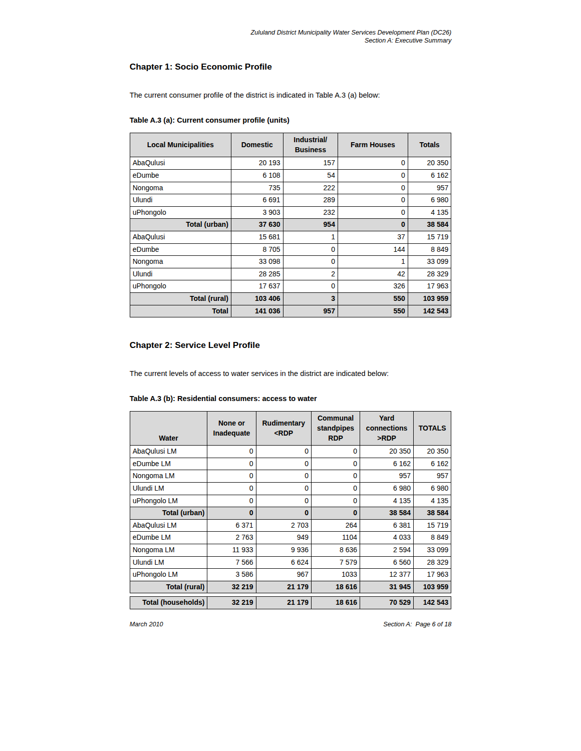Zululand District Municipality Water Services Development Plan (DC26)
Section A: Executive Summary
Chapter 1: Socio Economic Profile
The current consumer profile of the district is indicated in Table A.3 (a) below:
Table A.3 (a): Current consumer profile (units)
| Local Municipalities | Domestic | Industrial/ Business | Farm Houses | Totals |
| --- | --- | --- | --- | --- |
| AbaQulusi | 20 193 | 157 | 0 | 20 350 |
| eDumbe | 6 108 | 54 | 0 | 6 162 |
| Nongoma | 735 | 222 | 0 | 957 |
| Ulundi | 6 691 | 289 | 0 | 6 980 |
| uPhongolo | 3 903 | 232 | 0 | 4 135 |
| Total (urban) | 37 630 | 954 | 0 | 38 584 |
| AbaQulusi | 15 681 | 1 | 37 | 15 719 |
| eDumbe | 8 705 | 0 | 144 | 8 849 |
| Nongoma | 33 098 | 0 | 1 | 33 099 |
| Ulundi | 28 285 | 2 | 42 | 28 329 |
| uPhongolo | 17 637 | 0 | 326 | 17 963 |
| Total (rural) | 103 406 | 3 | 550 | 103 959 |
| Total | 141 036 | 957 | 550 | 142 543 |
Chapter 2: Service Level Profile
The current levels of access to water services in the district are indicated below:
Table A.3 (b): Residential consumers: access to water
| Water | None or Inadequate | Rudimentary <RDP | Communal standpipes RDP | Yard connections >RDP | TOTALS |
| --- | --- | --- | --- | --- | --- |
| AbaQulusi LM | 0 | 0 | 0 | 20 350 | 20 350 |
| eDumbe LM | 0 | 0 | 0 | 6 162 | 6 162 |
| Nongoma LM | 0 | 0 | 0 | 957 | 957 |
| Ulundi LM | 0 | 0 | 0 | 6 980 | 6 980 |
| uPhongolo LM | 0 | 0 | 0 | 4 135 | 4 135 |
| Total (urban) | 0 | 0 | 0 | 38 584 | 38 584 |
| AbaQulusi LM | 6 371 | 2 703 | 264 | 6 381 | 15 719 |
| eDumbe LM | 2 763 | 949 | 1104 | 4 033 | 8 849 |
| Nongoma LM | 11 933 | 9 936 | 8 636 | 2 594 | 33 099 |
| Ulundi LM | 7 566 | 6 624 | 7 579 | 6 560 | 28 329 |
| uPhongolo LM | 3 586 | 967 | 1033 | 12 377 | 17 963 |
| Total (rural) | 32 219 | 21 179 | 18 616 | 31 945 | 103 959 |
| Total (households) | 32 219 | 21 179 | 18 616 | 70 529 | 142 543 |
March 2010 Section A: Page 6 of 18